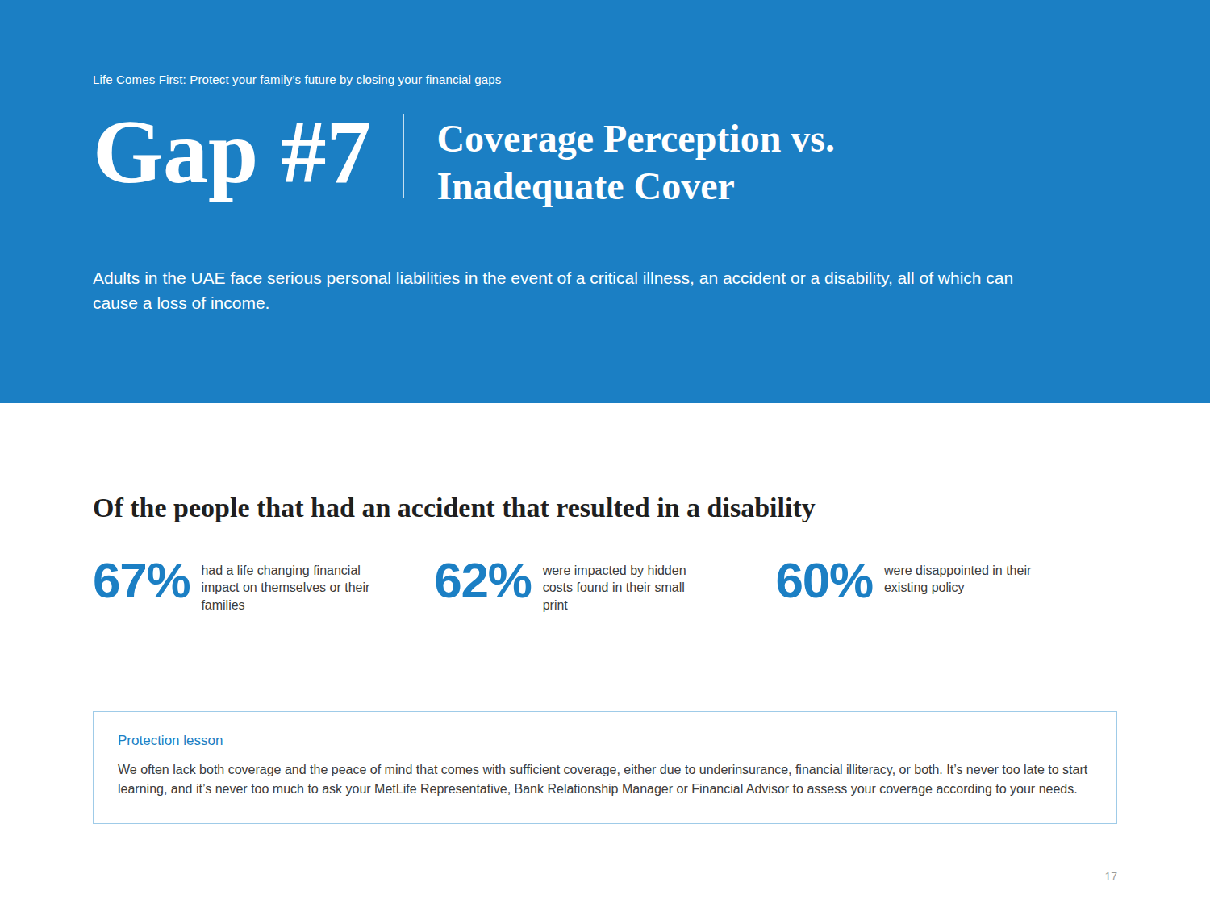Life Comes First: Protect your family’s future by closing your financial gaps
Gap #7
Coverage Perception vs.
Inadequate Cover
Adults in the UAE face serious personal liabilities in the event of a critical illness, an accident or a disability, all of which can cause a loss of income.
Of the people that had an accident that resulted in a disability
67% had a life changing financial impact on themselves or their families
62% were impacted by hidden costs found in their small print
60% were disappointed in their existing policy
Protection lesson
We often lack both coverage and the peace of mind that comes with sufficient coverage, either due to underinsurance, financial illiteracy, or both. It’s never too late to start learning, and it’s never too much to ask your MetLife Representative, Bank Relationship Manager or Financial Advisor to assess your coverage according to your needs.
17